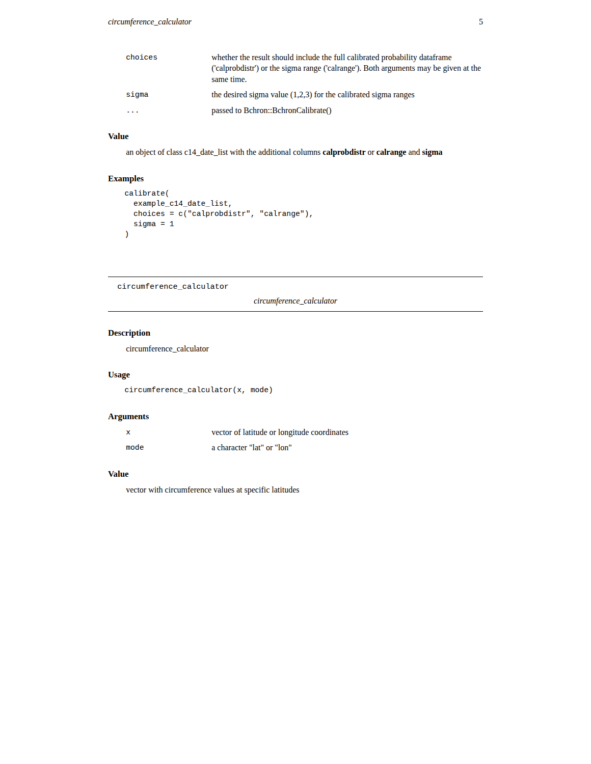circumference_calculator 5
choices
whether the result should include the full calibrated probability dataframe ('calprobdistr') or the sigma range ('calrange'). Both arguments may be given at the same time.
sigma
the desired sigma value (1,2,3) for the calibrated sigma ranges
...
passed to Bchron::BchronCalibrate()
Value
an object of class c14_date_list with the additional columns calprobdistr or calrange and sigma
Examples
calibrate(
  example_c14_date_list,
  choices = c("calprobdistr", "calrange"),
  sigma = 1
)
circumference_calculator
circumference_calculator
Description
circumference_calculator
Usage
circumference_calculator(x, mode)
Arguments
x
vector of latitude or longitude coordinates
mode
a character "lat" or "lon"
Value
vector with circumference values at specific latitudes